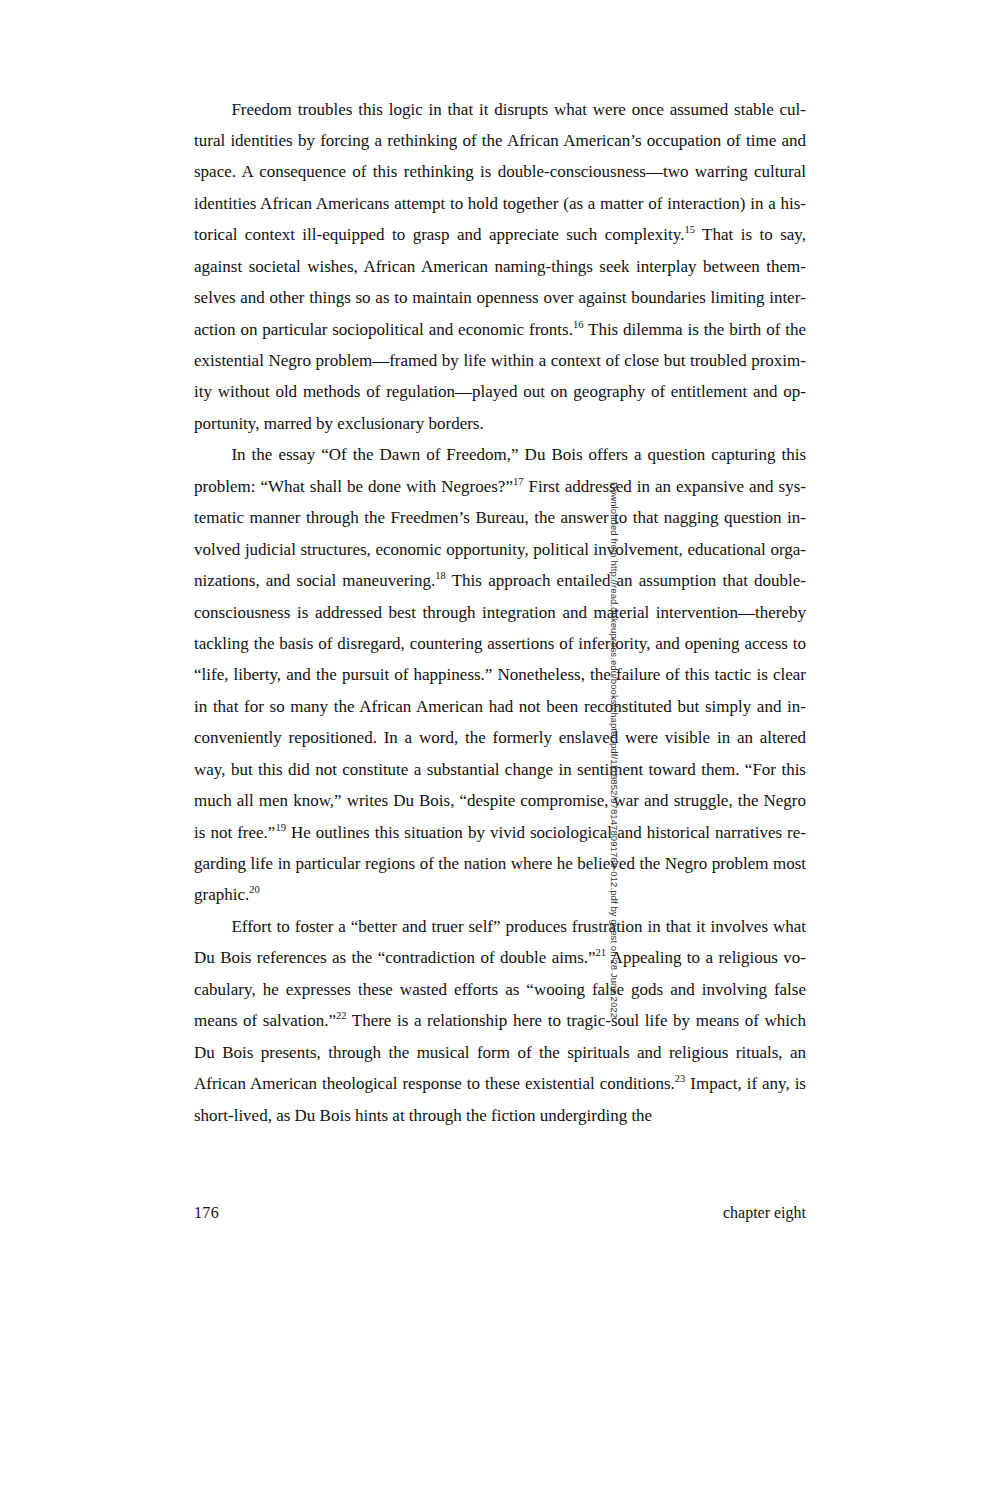Downloaded from http://read.dukeupress.edu/books/chapter-pdf/1118852/9781478091769-012.pdf by guest on 28 June 2022
Freedom troubles this logic in that it disrupts what were once assumed stable cultural identities by forcing a rethinking of the African American’s occupation of time and space. A consequence of this rethinking is double-consciousness—two warring cultural identities African Americans attempt to hold together (as a matter of interaction) in a historical context ill-equipped to grasp and appreciate such complexity.15 That is to say, against societal wishes, African American naming-things seek interplay between themselves and other things so as to maintain openness over against boundaries limiting interaction on particular sociopolitical and economic fronts.16 This dilemma is the birth of the existential Negro problem—framed by life within a context of close but troubled proximity without old methods of regulation—played out on geography of entitlement and opportunity, marred by exclusionary borders.
In the essay “Of the Dawn of Freedom,” Du Bois offers a question capturing this problem: “What shall be done with Negroes?”17 First addressed in an expansive and systematic manner through the Freedmen’s Bureau, the answer to that nagging question involved judicial structures, economic opportunity, political involvement, educational organizations, and social maneuvering.18 This approach entailed an assumption that double-consciousness is addressed best through integration and material intervention—thereby tackling the basis of disregard, countering assertions of inferiority, and opening access to “life, liberty, and the pursuit of happiness.” Nonetheless, the failure of this tactic is clear in that for so many the African American had not been reconstituted but simply and inconveniently repositioned. In a word, the formerly enslaved were visible in an altered way, but this did not constitute a substantial change in sentiment toward them. “For this much all men know,” writes Du Bois, “despite compromise, war and struggle, the Negro is not free.”19 He outlines this situation by vivid sociological and historical narratives regarding life in particular regions of the nation where he believed the Negro problem most graphic.20
Effort to foster a “better and truer self” produces frustration in that it involves what Du Bois references as the “contradiction of double aims.”21 Appealing to a religious vocabulary, he expresses these wasted efforts as “wooing false gods and involving false means of salvation.”22 There is a relationship here to tragic-soul life by means of which Du Bois presents, through the musical form of the spirituals and religious rituals, an African American theological response to these existential conditions.23 Impact, if any, is short-lived, as Du Bois hints at through the fiction undergirding the
176 chapter eight